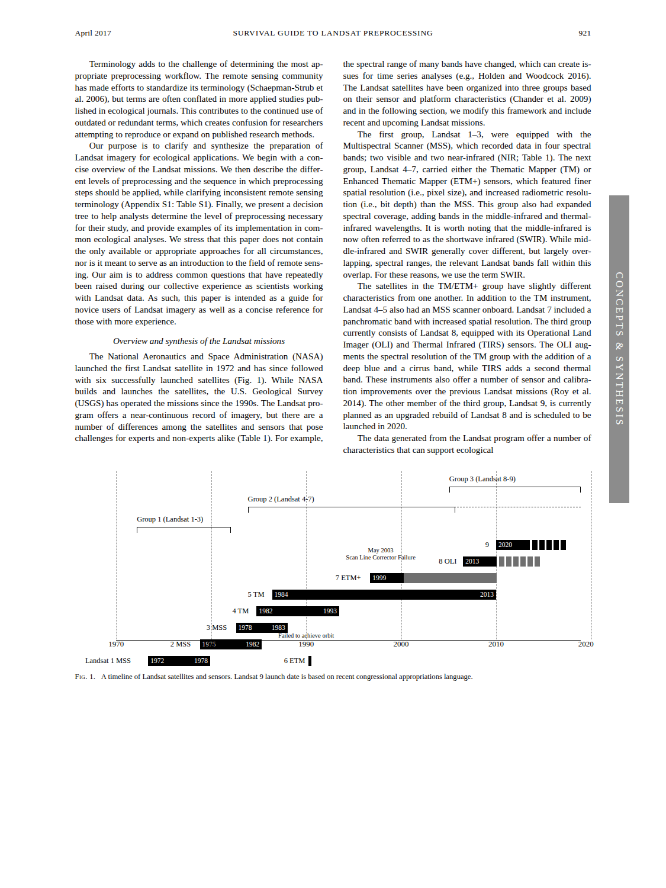April 2017
Survival Guide to Landsat Preprocessing
921
Concepts & Synthesis
Terminology adds to the challenge of determining the most appropriate preprocessing workflow. The remote sensing community has made efforts to standardize its terminology (Schaepman-Strub et al. 2006), but terms are often conflated in more applied studies published in ecological journals. This contributes to the continued use of outdated or redundant terms, which creates confusion for researchers attempting to reproduce or expand on published research methods.
Our purpose is to clarify and synthesize the preparation of Landsat imagery for ecological applications. We begin with a concise overview of the Landsat missions. We then describe the different levels of preprocessing and the sequence in which preprocessing steps should be applied, while clarifying inconsistent remote sensing terminology (Appendix S1: Table S1). Finally, we present a decision tree to help analysts determine the level of preprocessing necessary for their study, and provide examples of its implementation in common ecological analyses. We stress that this paper does not contain the only available or appropriate approaches for all circumstances, nor is it meant to serve as an introduction to the field of remote sensing. Our aim is to address common questions that have repeatedly been raised during our collective experience as scientists working with Landsat data. As such, this paper is intended as a guide for novice users of Landsat imagery as well as a concise reference for those with more experience.
Overview and synthesis of the Landsat missions
The National Aeronautics and Space Administration (NASA) launched the first Landsat satellite in 1972 and has since followed with six successfully launched satellites (Fig. 1). While NASA builds and launches the satellites, the U.S. Geological Survey (USGS) has operated the missions since the 1990s. The Landsat program offers a near-continuous record of imagery, but there are a number of differences among the satellites and sensors that pose challenges for experts and non-experts alike (Table 1). For example, the spectral range of many bands have changed, which can create issues for time series analyses (e.g., Holden and Woodcock 2016). The Landsat satellites have been organized into three groups based on their sensor and platform characteristics (Chander et al. 2009) and in the following section, we modify this framework and include recent and upcoming Landsat missions.
The first group, Landsat 1–3, were equipped with the Multispectral Scanner (MSS), which recorded data in four spectral bands; two visible and two near-infrared (NIR; Table 1). The next group, Landsat 4–7, carried either the Thematic Mapper (TM) or Enhanced Thematic Mapper (ETM+) sensors, which featured finer spatial resolution (i.e., pixel size), and increased radiometric resolution (i.e., bit depth) than the MSS. This group also had expanded spectral coverage, adding bands in the middle-infrared and thermal-infrared wavelengths. It is worth noting that the middle-infrared is now often referred to as the shortwave infrared (SWIR). While middle-infrared and SWIR generally cover different, but largely overlapping, spectral ranges, the relevant Landsat bands fall within this overlap. For these reasons, we use the term SWIR.
The satellites in the TM/ETM+ group have slightly different characteristics from one another. In addition to the TM instrument, Landsat 4–5 also had an MSS scanner onboard. Landsat 7 included a panchromatic band with increased spatial resolution. The third group currently consists of Landsat 8, equipped with its Operational Land Imager (OLI) and Thermal Infrared (TIRS) sensors. The OLI augments the spectral resolution of the TM group with the addition of a deep blue and a cirrus band, while TIRS adds a second thermal band. These instruments also offer a number of sensor and calibration improvements over the previous Landsat missions (Roy et al. 2014). The other member of the third group, Landsat 9, is currently planned as an upgraded rebuild of Landsat 8 and is scheduled to be launched in 2020.
The data generated from the Landsat program offer a number of characteristics that can support ecological
Group 3 (Landsat 8-9)
Group 2 (Landsat 4-7)
Group 1 (Landsat 1-3)
9
2020
8 OLI
2013
May 2003
Scan Line Corrector Failure
7 ETM+
1999
5 TM
19842013
4 TM
19821993
3 MSS
19781983
2 MSS
19751982
Failed to achieve orbit
6 ETM
Landsat 1 MSS
19721978
1970
1980
1990
2000
2010
2020
Fig. 1. A timeline of Landsat satellites and sensors. Landsat 9 launch date is based on recent congressional appropriations language.